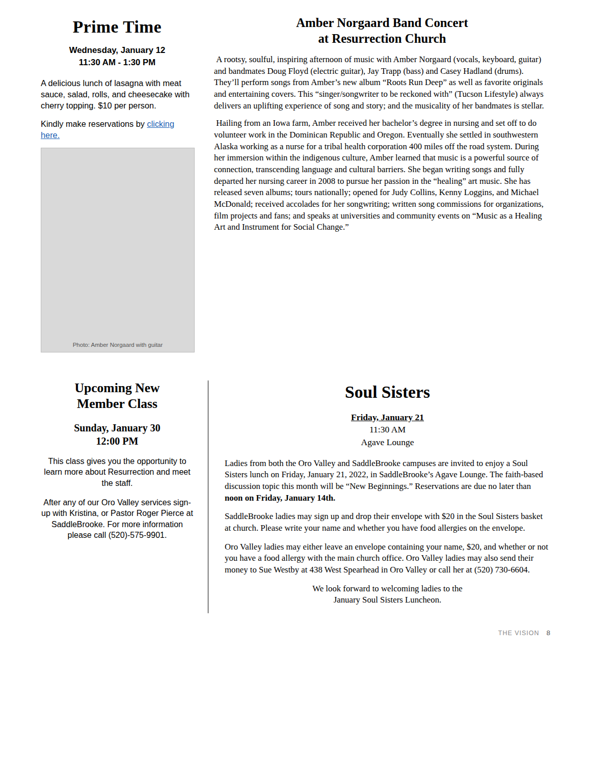Prime Time
Wednesday, January 12
11:30 AM - 1:30 PM
A delicious lunch of lasagna with meat sauce, salad, rolls, and cheesecake with cherry topping. $10 per person.
Kindly make reservations by clicking here.
Amber Norgaard Band Concert
at Resurrection Church
A rootsy, soulful, inspiring afternoon of music with Amber Norgaard (vocals, keyboard, guitar) and bandmates Doug Floyd (electric guitar), Jay Trapp (bass) and Casey Hadland (drums). They’ll perform songs from Amber’s new album “Roots Run Deep” as well as favorite originals and entertaining covers. This “singer/songwriter to be reckoned with” (Tucson Lifestyle) always delivers an uplifting experience of song and story; and the musicality of her bandmates is stellar.
Hailing from an Iowa farm, Amber received her bachelor’s degree in nursing and set off to do volunteer work in the Dominican Republic and Oregon. Eventually she settled in southwestern Alaska working as a nurse for a tribal health corporation 400 miles off the road system. During her immersion within the indigenous culture, Amber learned that music is a powerful source of connection, transcending language and cultural barriers. She began writing songs and fully departed her nursing career in 2008 to pursue her passion in the “healing” art music. She has released seven albums; tours nationally; opened for Judy Collins, Kenny Loggins, and Michael McDonald; received accolades for her songwriting; written song commissions for organizations, film projects and fans; and speaks at universities and community events on “Music as a Healing Art and Instrument for Social Change.”
Upcoming New
Member Class
Sunday, January 30
12:00 PM
This class gives you the opportunity to learn more about Resurrection and meet the staff.
After any of our Oro Valley services sign-up with Kristina, or Pastor Roger Pierce at SaddleBrooke. For more information please call (520)-575-9901.
Soul Sisters
Friday, January 21
11:30 AM
Agave Lounge
Ladies from both the Oro Valley and SaddleBrooke campuses are invited to enjoy a Soul Sisters lunch on Friday, January 21, 2022, in SaddleBrooke’s Agave Lounge. The faith-based discussion topic this month will be “New Beginnings.” Reservations are due no later than noon on Friday, January 14th.
SaddleBrooke ladies may sign up and drop their envelope with $20 in the Soul Sisters basket at church. Please write your name and whether you have food allergies on the envelope.
Oro Valley ladies may either leave an envelope containing your name, $20, and whether or not you have a food allergy with the main church office. Oro Valley ladies may also send their money to Sue Westby at 438 West Spearhead in Oro Valley or call her at (520) 730-6604.
We look forward to welcoming ladies to the
January Soul Sisters Luncheon.
THE VISION 8